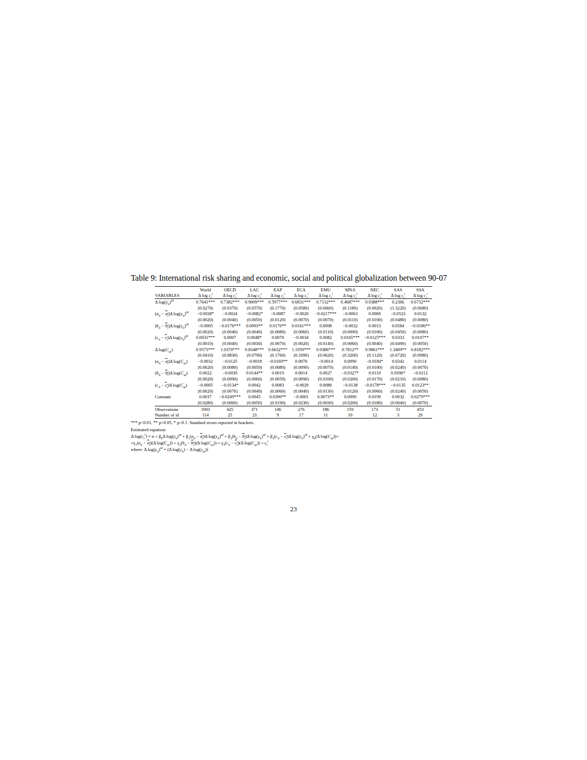Table 9: International risk sharing and economic, social and political globalization between 90-07
| | World | OECD | LAC | EAP | ECA | EMU | MNA | NEC | SAS | SSA |
| VARIABLES | Δ log c t i | Δ log c t i | Δ log c t i | Δ log c t i | Δ log c t i | Δ log c t i | Δ log c t i | Δ log c t i | Δ log c t i | Δ log c t i |
| Δ log( y it ) id | 0.7641*** | 0.7382*** | 0.9009*** | 0.5977*** | 0.6831*** | 0.7132*** | 0.4687*** | 0.9388*** | 0.2366 | 0.6732*** |
| | (0.0270) | (0.0370) | (0.0570) | (0.1770) | (0.0580) | (0.0660) | (0.1180) | (0.0920) | (1.3220) | (0.0680) |
| ( a it − a t )Δ log( y it ) id | −0.0038* | −0.0024 | −0.0082* | −0.0087 | −0.0020 | −0.0217*** | −0.0063 | 0.0069 | −0.0523 | 0.0132 |
| | (0.0020) | (0.0040) | (0.0050) | (0.0120) | (0.0070) | (0.0070) | (0.0110) | (0.0100) | (0.0480) | (0.0080) |
| ( b it − b t )Δ log( y it ) id | −0.0005 | −0.0176*** | 0.0093** | 0.0170** | 0.0161*** | 0.0098 | −0.0032 | 0.0013 | 0.0584 | −0.0186** |
| | (0.0020) | (0.0040) | (0.0040) | (0.0080) | (0.0060) | (0.0110) | (0.0090) | (0.0100) | (0.0450) | (0.0080) |
| ( c it − c t )Δ log( y it ) id | 0.0031*** | 0.0007 | 0.0048* | 0.0070 | −0.0034 | 0.0082 | 0.0165*** | −0.0125*** | 0.0333 | 0.0107** |
| | (0.0010) | (0.0040) | (0.0030) | (0.0070) | (0.0020) | (0.0140) | (0.0060) | (0.0040) | (0.0490) | (0.0050) |
| Δ log( C at ) | 0.9573*** | 1.0370*** | 0.8348*** | 0.6632*** | 1.1959*** | 0.9386*** | 0.7812** | 0.9861*** | 1.3409** | 0.8182*** |
| | (0.0410) | (0.0830) | (0.0790) | (0.1760) | (0.1090) | (0.0620) | (0.3200) | (0.1120) | (0.6720) | (0.0980) |
| ( a it − a t )Δ log( C at ) | −0.0032 | −0.0125 | −0.0018 | −0.0169** | 0.0070 | −0.0014 | 0.0090 | −0.0184* | 0.0342 | 0.0114 |
| | (0.0020) | (0.0080) | (0.0050) | (0.0080) | (0.0090) | (0.0070) | (0.0140) | (0.0100) | (0.0240) | (0.0070) |
| ( b it − b t )Δ log( C at ) | 0.0022 | −0.0039 | 0.0144** | 0.0019 | 0.0014 | 0.0027 | −0.0327* | 0.0110 | 0.0396* | −0.0112 |
| | (0.0020) | (0.0090) | (0.0060) | (0.0050) | (0.0090) | (0.0100) | (0.0200) | (0.0170) | (0.0210) | (0.0080) |
| ( c it − c t )Δ log( C at ) | −0.0005 | −0.0134* | 0.0042 | 0.0083 | −0.0029 | 0.0080 | −0.0138 | −0.0178*** | −0.0135 | 0.0123** |
| | (0.0020) | (0.0070) | (0.0040) | (0.0060) | (0.0040) | (0.0130) | (0.0120) | (0.0060) | (0.0240) | (0.0050) |
| Constant | 0.0037 | −0.0249*** | 0.0045 | 0.0390** | −0.0001 | 0.0073** | 0.0090 | 0.0199 | 0.0032 | 0.0279*** |
| | (0.0280) | (0.0060) | (0.0050) | (0.0190) | (0.0230) | (0.0030) | (0.0200) | (0.0180) | (0.0040) | (0.0070) |
| Observations | 1903 | 425 | 371 | 146 | 276 | 186 | 159 | 173 | 51 | 453 |
| Number of id | 114 | 25 | 23 | 9 | 17 | 11 | 10 | 12 | 3 | 29 |
*** p<0.01, ** p<0.05, * p<0.1. Standard errors reported in brackets.
Estimated equation:
Δ log(cti) = α + β0Δ log(yit)id + β1(ait − at)Δ log(yit)id + β2(bit − bt)Δ log(yit)id + β3(cit − ct)Δ log(yit)id + γ0(Δ log(Cat))+
+γ1(ait − at)(Δ log(Cat)) + γ2(bit − bt)(Δ log(Cat)) + γ3(cit − ct)(Δ log(Cat)) + εti
where: Δ log(yit)id = (Δ log(yit) − Δ log(yat))
23